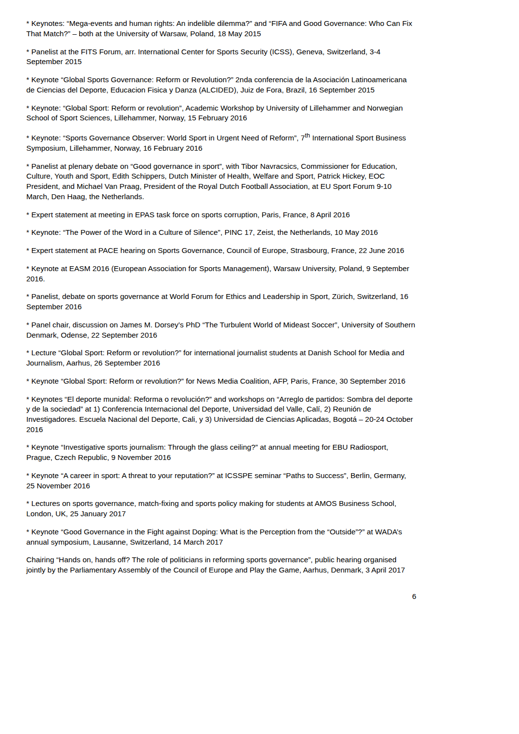* Keynotes: “Mega-events and human rights: An indelible dilemma?” and “FIFA and Good Governance: Who Can Fix That Match?” – both at the University of Warsaw, Poland, 18 May 2015
* Panelist at the FITS Forum, arr. International Center for Sports Security (ICSS), Geneva, Switzerland, 3-4 September 2015
* Keynote “Global Sports Governance: Reform or Revolution?” 2nda conferencia de la Asociación Latinoamericana de Ciencias del Deporte, Educacion Fisica y Danza (ALCIDED), Juiz de Fora, Brazil, 16 September 2015
* Keynote: “Global Sport: Reform or revolution”, Academic Workshop by University of Lillehammer and Norwegian School of Sport Sciences, Lillehammer, Norway, 15 February 2016
* Keynote: “Sports Governance Observer: World Sport in Urgent Need of Reform”, 7th International Sport Business Symposium, Lillehammer, Norway, 16 February 2016
* Panelist at plenary debate on “Good governance in sport”, with Tibor Navracsics, Commissioner for Education, Culture, Youth and Sport, Edith Schippers, Dutch Minister of Health, Welfare and Sport, Patrick Hickey, EOC President, and Michael Van Praag, President of the Royal Dutch Football Association, at EU Sport Forum 9-10 March, Den Haag, the Netherlands.
* Expert statement at meeting in EPAS task force on sports corruption, Paris, France, 8 April 2016
* Keynote: “The Power of the Word in a Culture of Silence”, PINC 17, Zeist, the Netherlands, 10 May 2016
* Expert statement at PACE hearing on Sports Governance, Council of Europe, Strasbourg, France, 22 June 2016
* Keynote at EASM 2016 (European Association for Sports Management), Warsaw University, Poland, 9 September 2016.
* Panelist, debate on sports governance at World Forum for Ethics and Leadership in Sport, Zürich, Switzerland, 16 September 2016
* Panel chair, discussion on James M. Dorsey’s PhD “The Turbulent World of Mideast Soccer”, University of Southern Denmark, Odense, 22 September 2016
* Lecture “Global Sport: Reform or revolution?” for international journalist students at Danish School for Media and Journalism, Aarhus, 26 September 2016
* Keynote “Global Sport: Reform or revolution?” for News Media Coalition, AFP, Paris, France, 30 September 2016
* Keynotes “El deporte munidal: Reforma o revolución?” and workshops on “Arreglo de partidos: Sombra del deporte y de la sociedad” at 1) Conferencia Internacional del Deporte, Universidad del Valle, Calí, 2) Reunión de Investigadores. Escuela Nacional del Deporte, Cali, y 3) Universidad de Ciencias Aplicadas, Bogotá – 20-24 October 2016
* Keynote “Investigative sports journalism: Through the glass ceiling?” at annual meeting for EBU Radiosport, Prague, Czech Republic, 9 November 2016
* Keynote “A career in sport: A threat to your reputation?” at ICSSPE seminar “Paths to Success”, Berlin, Germany, 25 November 2016
* Lectures on sports governance, match-fixing and sports policy making for students at AMOS Business School, London, UK, 25 January 2017
* Keynote “Good Governance in the Fight against Doping: What is the Perception from the “Outside”?” at WADA’s annual symposium, Lausanne, Switzerland, 14 March 2017
Chairing “Hands on, hands off? The role of politicians in reforming sports governance”, public hearing organised jointly by the Parliamentary Assembly of the Council of Europe and Play the Game, Aarhus, Denmark, 3 April 2017
6